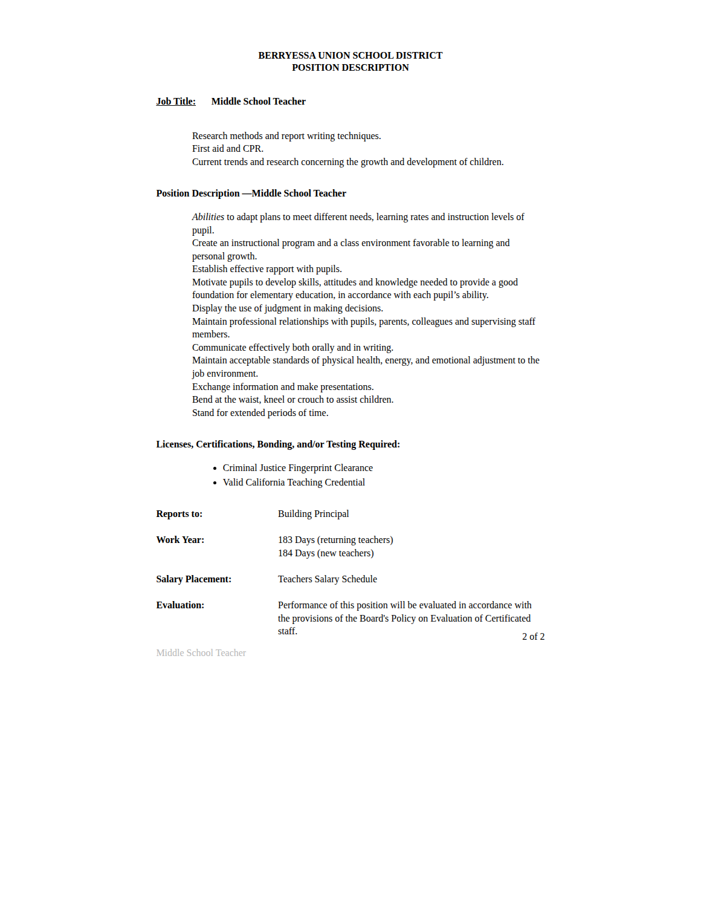BERRYESSA UNION SCHOOL DISTRICT
POSITION DESCRIPTION
Job Title: Middle School Teacher
Research methods and report writing techniques.
First aid and CPR.
Current trends and research concerning the growth and development of children.
Position Description —Middle School Teacher
Abilities to adapt plans to meet different needs, learning rates and instruction levels of pupil.
Create an instructional program and a class environment favorable to learning and personal growth.
Establish effective rapport with pupils.
Motivate pupils to develop skills, attitudes and knowledge needed to provide a good foundation for elementary education, in accordance with each pupil’s ability.
Display the use of judgment in making decisions.
Maintain professional relationships with pupils, parents, colleagues and supervising staff members.
Communicate effectively both orally and in writing.
Maintain acceptable standards of physical health, energy, and emotional adjustment to the job environment.
Exchange information and make presentations.
Bend at the waist, kneel or crouch to assist children.
Stand for extended periods of time.
Licenses, Certifications, Bonding, and/or Testing Required:
Criminal Justice Fingerprint Clearance
Valid California Teaching Credential
| Reports to: | Building Principal |
| Work Year: | 183 Days (returning teachers) 184 Days (new teachers) |
| Salary Placement: | Teachers Salary Schedule |
| Evaluation: | Performance of this position will be evaluated in accordance with the provisions of the Board's Policy on Evaluation of Certificated staff. |
2 of 2
Middle School Teacher